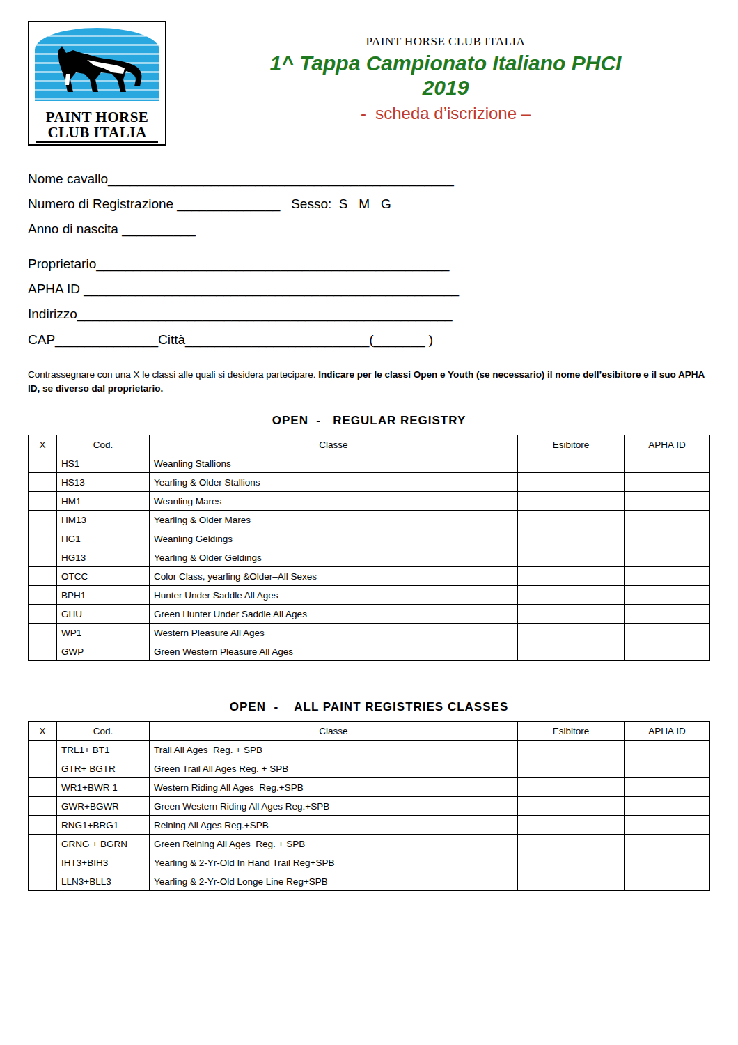PAINT HORSE
CLUB ITALIA
PAINT HORSE CLUB ITALIA
1^ Tappa Campionato Italiano PHCI
2019
- scheda d’iscrizione –
Nome cavallo_______________________________________________
Numero di Registrazione ______________ Sesso: S M G
Anno di nascita __________
Proprietario________________________________________________
APHA ID ___________________________________________________
Indirizzo___________________________________________________
CAP______________Città_________________________(_______ )
Contrassegnare con una X le classi alle quali si desidera partecipare. Indicare per le classi Open e Youth (se necessario) il nome dell’esibitore e il suo APHA ID, se diverso dal proprietario.
OPEN - REGULAR REGISTRY
| X | Cod. | Classe | Esibitore | APHA ID |
| --- | --- | --- | --- | --- |
| | HS1 | Weanling Stallions | | |
| | HS13 | Yearling & Older Stallions | | |
| | HM1 | Weanling Mares | | |
| | HM13 | Yearling & Older Mares | | |
| | HG1 | Weanling Geldings | | |
| | HG13 | Yearling & Older Geldings | | |
| | OTCC | Color Class, yearling &Older–All Sexes | | |
| | BPH1 | Hunter Under Saddle All Ages | | |
| | GHU | Green Hunter Under Saddle All Ages | | |
| | WP1 | Western Pleasure All Ages | | |
| | GWP | Green Western Pleasure All Ages | | |
OPEN - ALL PAINT REGISTRIES CLASSES
| X | Cod. | Classe | Esibitore | APHA ID |
| --- | --- | --- | --- | --- |
| | TRL1+ BT1 | Trail All Ages Reg. + SPB | | |
| | GTR+ BGTR | Green Trail All Ages Reg. + SPB | | |
| | WR1+BWR 1 | Western Riding All Ages Reg.+SPB | | |
| | GWR+BGWR | Green Western Riding All Ages Reg.+SPB | | |
| | RNG1+BRG1 | Reining All Ages Reg.+SPB | | |
| | GRNG + BGRN | Green Reining All Ages Reg. + SPB | | |
| | IHT3+BIH3 | Yearling & 2-Yr-Old In Hand Trail Reg+SPB | | |
| | LLN3+BLL3 | Yearling & 2-Yr-Old Longe Line Reg+SPB | | |